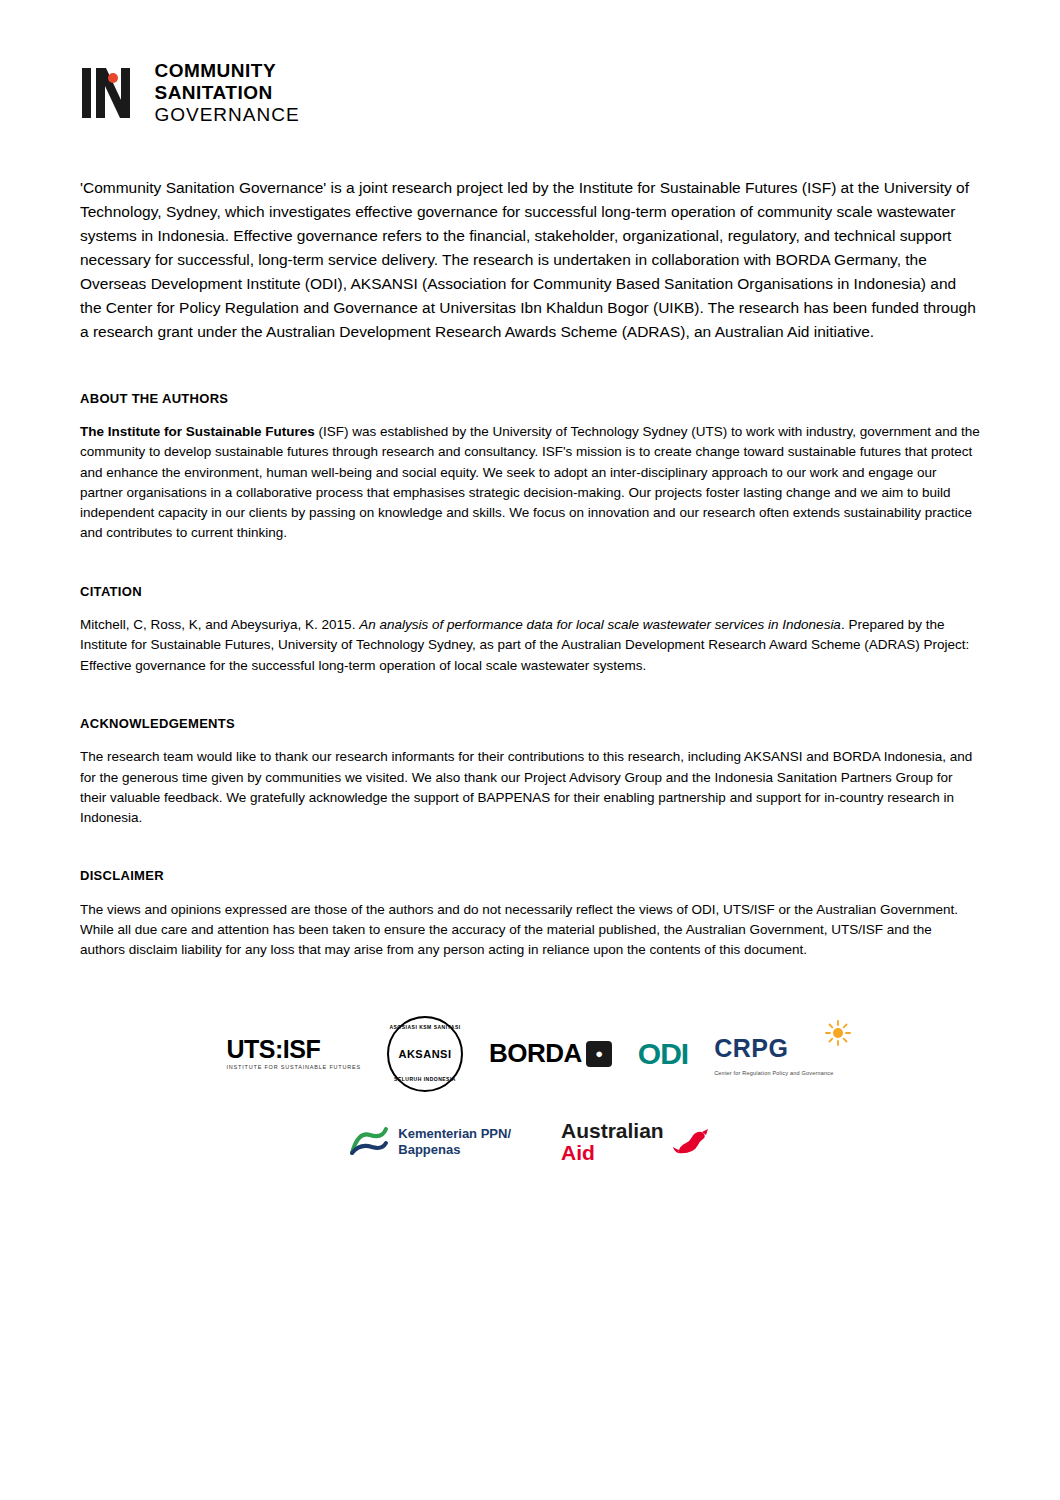COMMUNITY
SANITATION
GOVERNANCE
'Community Sanitation Governance' is a joint research project led by the Institute for Sustainable Futures (ISF) at the University of Technology, Sydney, which investigates effective governance for successful long-term operation of community scale wastewater systems in Indonesia. Effective governance refers to the financial, stakeholder, organizational, regulatory, and technical support necessary for successful, long-term service delivery. The research is undertaken in collaboration with BORDA Germany, the Overseas Development Institute (ODI), AKSANSI (Association for Community Based Sanitation Organisations in Indonesia) and the Center for Policy Regulation and Governance at Universitas Ibn Khaldun Bogor (UIKB). The research has been funded through a research grant under the Australian Development Research Awards Scheme (ADRAS), an Australian Aid initiative.
About the Authors
The Institute for Sustainable Futures (ISF) was established by the University of Technology Sydney (UTS) to work with industry, government and the community to develop sustainable futures through research and consultancy. ISF's mission is to create change toward sustainable futures that protect and enhance the environment, human well-being and social equity. We seek to adopt an inter-disciplinary approach to our work and engage our partner organisations in a collaborative process that emphasises strategic decision-making. Our projects foster lasting change and we aim to build independent capacity in our clients by passing on knowledge and skills. We focus on innovation and our research often extends sustainability practice and contributes to current thinking.
Citation
Mitchell, C, Ross, K, and Abeysuriya, K. 2015. An analysis of performance data for local scale wastewater services in Indonesia. Prepared by the Institute for Sustainable Futures, University of Technology Sydney, as part of the Australian Development Research Award Scheme (ADRAS) Project: Effective governance for the successful long-term operation of local scale wastewater systems.
Acknowledgements
The research team would like to thank our research informants for their contributions to this research, including AKSANSI and BORDA Indonesia, and for the generous time given by communities we visited. We also thank our Project Advisory Group and the Indonesia Sanitation Partners Group for their valuable feedback. We gratefully acknowledge the support of BAPPENAS for their enabling partnership and support for in-country research in Indonesia.
Disclaimer
The views and opinions expressed are those of the authors and do not necessarily reflect the views of ODI, UTS/ISF or the Australian Government. While all due care and attention has been taken to ensure the accuracy of the material published, the Australian Government, UTS/ISF and the authors disclaim liability for any loss that may arise from any person acting in reliance upon the contents of this document.
UTS: ISF
INSTITUTE FOR SUSTAINABLE FUTURES
ASOSIASI KSM SANITASI
AKSANSI
SELURUH INDONESIA
BORDA ●
ODI
CRPG
Center for Regulation Policy and Governance
Kementerian PPN/
Bappenas
Australian
Aid